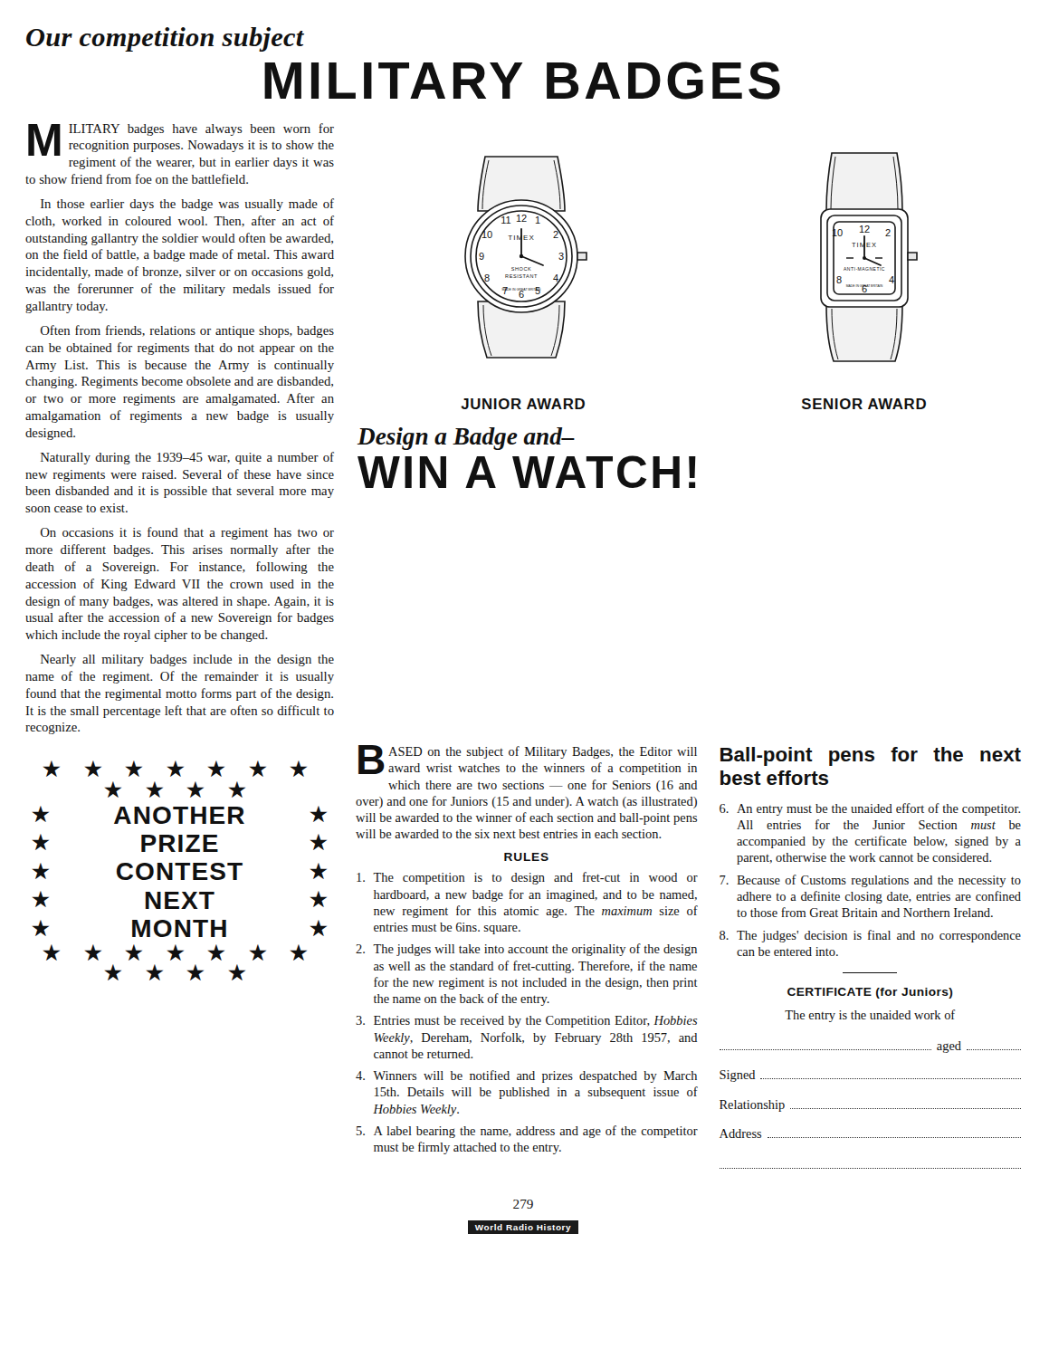Our competition subject
MILITARY BADGES
MILITARY badges have always been worn for recognition purposes. Nowadays it is to show the regiment of the wearer, but in earlier days it was to show friend from foe on the battlefield.
In those earlier days the badge was usually made of cloth, worked in coloured wool. Then, after an act of outstanding gallantry the soldier would often be awarded, on the field of battle, a badge made of metal. This award incidentally, made of bronze, silver or on occasions gold, was the forerunner of the military medals issued for gallantry today.
Often from friends, relations or antique shops, badges can be obtained for regiments that do not appear on the Army List. This is because the Army is continually changing. Regiments become obsolete and are disbanded, or two or more regiments are amalgamated. After an amalgamation of regiments a new badge is usually designed.
Naturally during the 1939–45 war, quite a number of new regiments were raised. Several of these have since been disbanded and it is possible that several more may soon cease to exist.
On occasions it is found that a regiment has two or more different badges. This arises normally after the death of a Sovereign. For instance, following the accession of King Edward VII the crown used in the design of many badges, was altered in shape. Again, it is usual after the accession of a new Sovereign for badges which include the royal cipher to be changed.
Nearly all military badges include in the design the name of the regiment. Of the remainder it is usually found that the regimental motto forms part of the design. It is the small percentage left that are often so difficult to recognize.
12 11 1 2 3 4 5 6 7 8 9 10 TIMEX SHOCK RESISTANT MADE IN GREAT BRITAIN
JUNIOR AWARD
12 2 4 6 8 10 TIMEX ANTI-MAGNETIC MADE IN GREAT BRITAIN
SENIOR AWARD
Design a Badge and–
WIN A WATCH!
★ ★ ★ ★ ★ ★ ★ ★ ★ ★ ★
| ★ | ANOTHER | ★ |
| ★ | PRIZE | ★ |
| ★ | CONTEST | ★ |
| ★ | NEXT | ★ |
| ★ | MONTH | ★ |
★ ★ ★ ★ ★ ★ ★ ★ ★ ★ ★
BASED on the subject of Military Badges, the Editor will award wrist watches to the winners of a competition in which there are two sections — one for Seniors (16 and over) and one for Juniors (15 and under). A watch (as illustrated) will be awarded to the winner of each section and ball-point pens will be awarded to the six next best entries in each section.
RULES
The competition is to design and fret-cut in wood or hardboard, a new badge for an imagined, and to be named, new regiment for this atomic age. The maximum size of entries must be 6ins. square.
The judges will take into account the originality of the design as well as the standard of fret-cutting. Therefore, if the name for the new regiment is not included in the design, then print the name on the back of the entry.
Entries must be received by the Competition Editor, Hobbies Weekly, Dereham, Norfolk, by February 28th 1957, and cannot be returned.
Winners will be notified and prizes despatched by March 15th. Details will be published in a subsequent issue of Hobbies Weekly.
A label bearing the name, address and age of the competitor must be firmly attached to the entry.
Ball-point pens for the next best efforts
An entry must be the unaided effort of the competitor. All entries for the Junior Section must be accompanied by the certificate below, signed by a parent, otherwise the work cannot be considered.
Because of Customs regulations and the necessity to adhere to a definite closing date, entries are confined to those from Great Britain and Northern Ireland.
The judges' decision is final and no correspondence can be entered into.
CERTIFICATE (for Juniors)
The entry is the unaided work of
aged
Signed
Relationship
Address
279
World Radio History